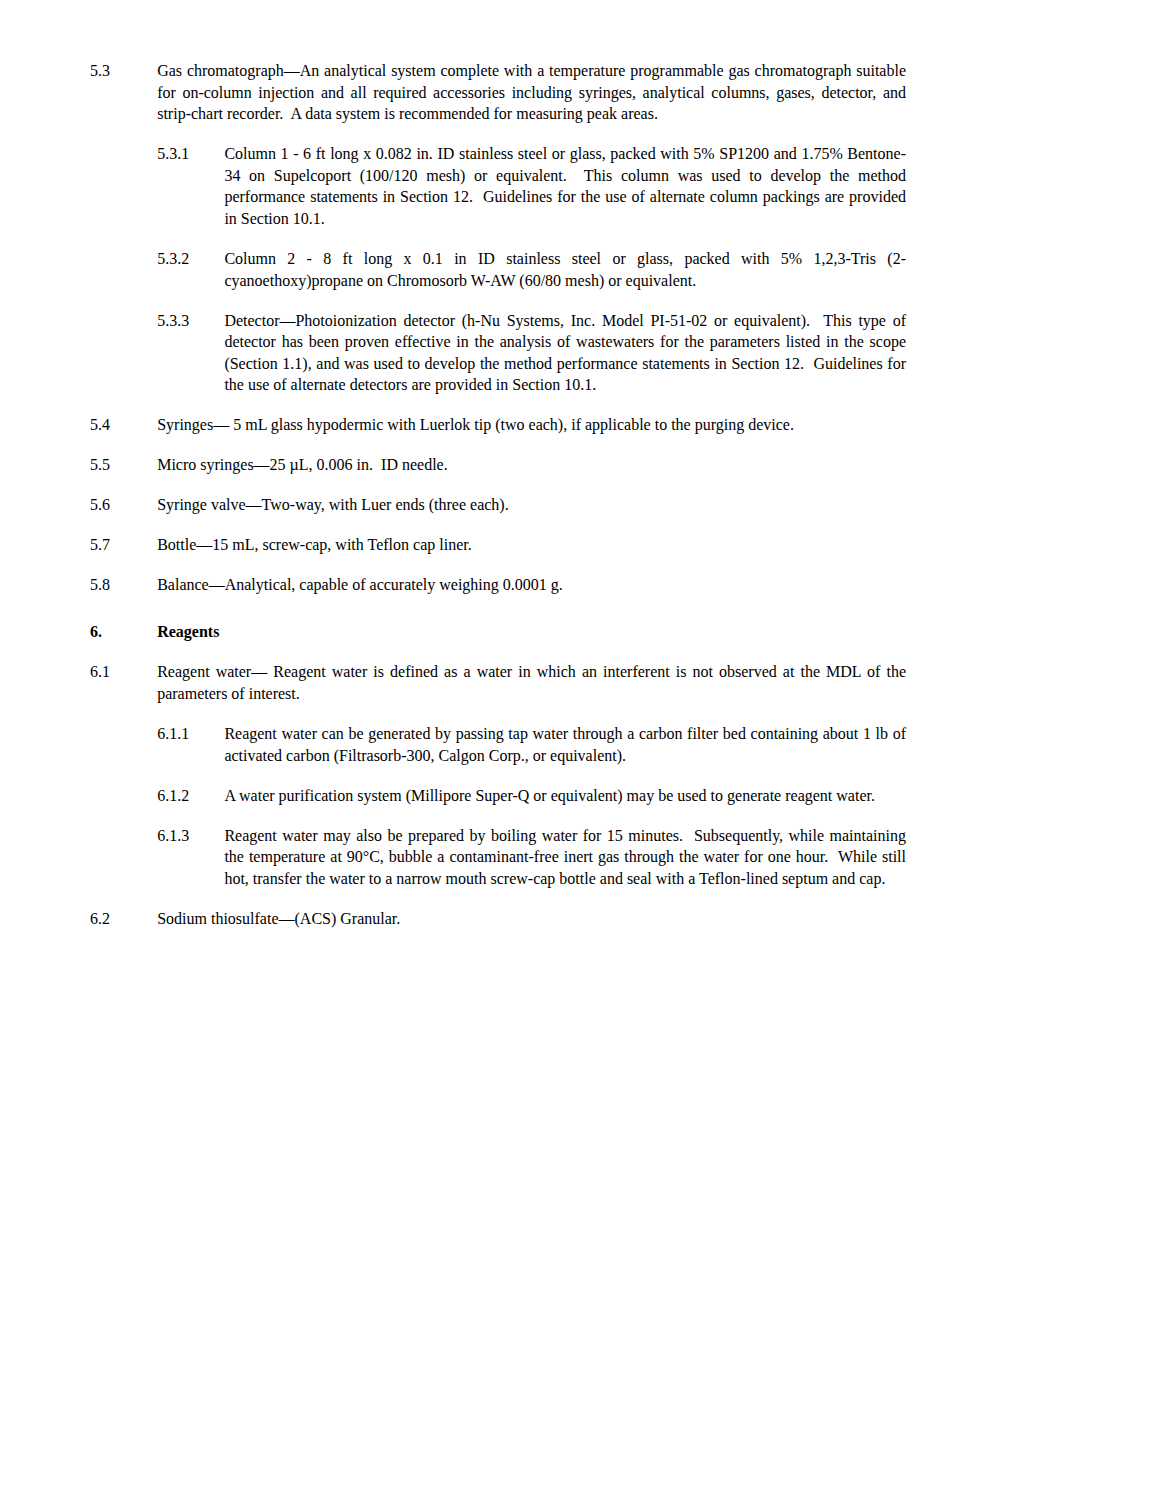5.3
Gas chromatograph—An analytical system complete with a temperature programmable gas chromatograph suitable for on-column injection and all required accessories including syringes, analytical columns, gases, detector, and strip-chart recorder. A data system is recommended for measuring peak areas.
5.3.1
Column 1 - 6 ft long x 0.082 in. ID stainless steel or glass, packed with 5% SP1200 and 1.75% Bentone-34 on Supelcoport (100/120 mesh) or equivalent. This column was used to develop the method performance statements in Section 12. Guidelines for the use of alternate column packings are provided in Section 10.1.
5.3.2
Column 2 - 8 ft long x 0.1 in ID stainless steel or glass, packed with 5% 1,2,3-Tris (2-cyanoethoxy)propane on Chromosorb W-AW (60/80 mesh) or equivalent.
5.3.3
Detector—Photoionization detector (h-Nu Systems, Inc. Model PI-51-02 or equivalent). This type of detector has been proven effective in the analysis of wastewaters for the parameters listed in the scope (Section 1.1), and was used to develop the method performance statements in Section 12. Guidelines for the use of alternate detectors are provided in Section 10.1.
5.4
Syringes— 5 mL glass hypodermic with Luerlok tip (two each), if applicable to the purging device.
5.5
Micro syringes—25 µL, 0.006 in. ID needle.
5.6
Syringe valve—Two-way, with Luer ends (three each).
5.7
Bottle—15 mL, screw-cap, with Teflon cap liner.
5.8
Balance—Analytical, capable of accurately weighing 0.0001 g.
6.
Reagents
6.1
Reagent water— Reagent water is defined as a water in which an interferent is not observed at the MDL of the parameters of interest.
6.1.1
Reagent water can be generated by passing tap water through a carbon filter bed containing about 1 lb of activated carbon (Filtrasorb-300, Calgon Corp., or equivalent).
6.1.2
A water purification system (Millipore Super-Q or equivalent) may be used to generate reagent water.
6.1.3
Reagent water may also be prepared by boiling water for 15 minutes. Subsequently, while maintaining the temperature at 90°C, bubble a contaminant-free inert gas through the water for one hour. While still hot, transfer the water to a narrow mouth screw-cap bottle and seal with a Teflon-lined septum and cap.
6.2
Sodium thiosulfate—(ACS) Granular.